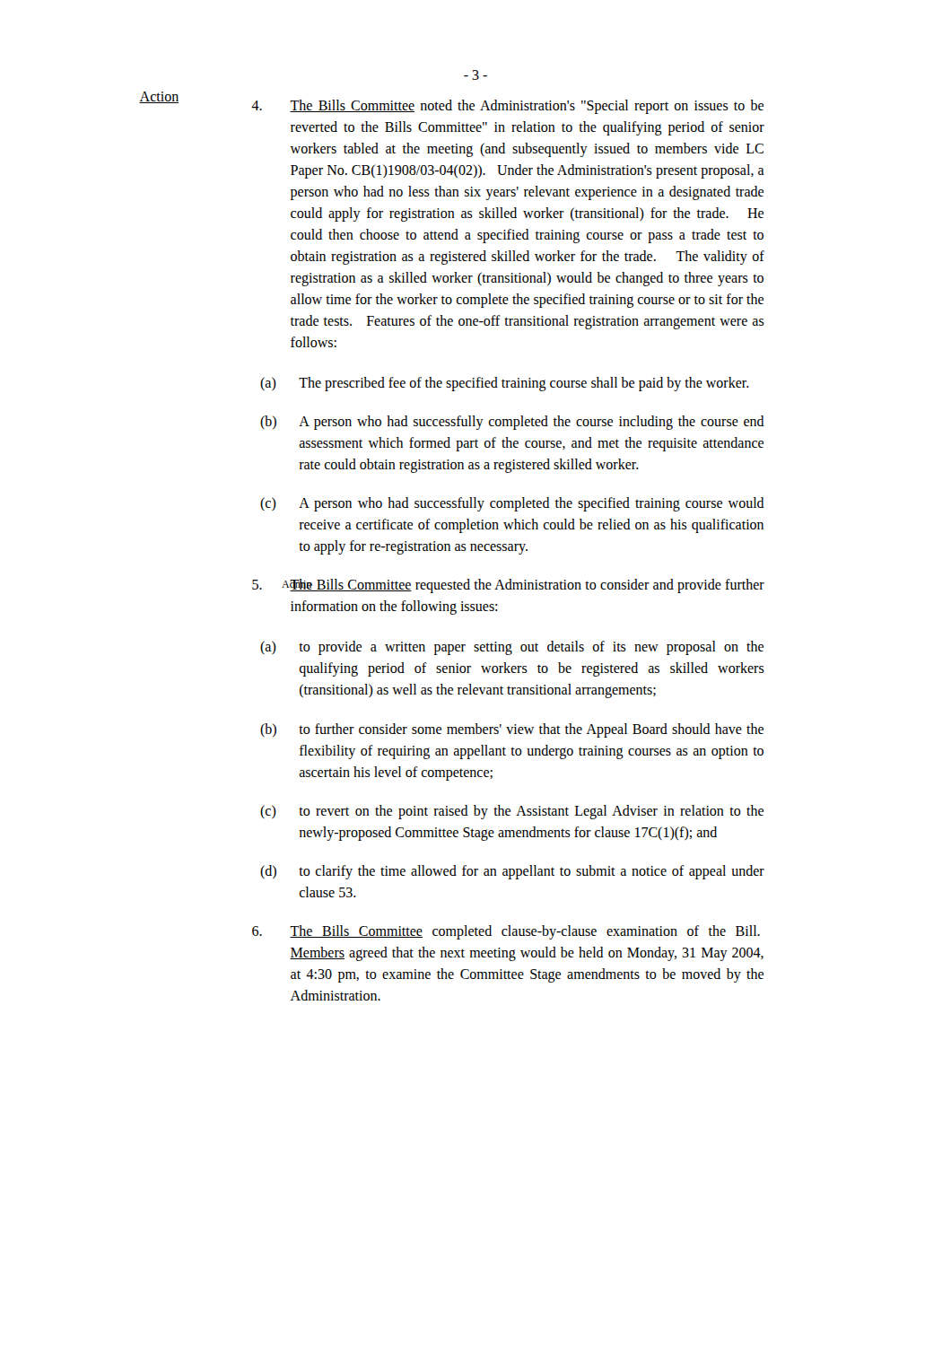- 3 -
Action
4.
The Bills Committee noted the Administration's "Special report on issues to be reverted to the Bills Committee" in relation to the qualifying period of senior workers tabled at the meeting (and subsequently issued to members vide LC Paper No. CB(1)1908/03-04(02)). Under the Administration's present proposal, a person who had no less than six years' relevant experience in a designated trade could apply for registration as skilled worker (transitional) for the trade. He could then choose to attend a specified training course or pass a trade test to obtain registration as a registered skilled worker for the trade. The validity of registration as a skilled worker (transitional) would be changed to three years to allow time for the worker to complete the specified training course or to sit for the trade tests. Features of the one-off transitional registration arrangement were as follows:
(a)
The prescribed fee of the specified training course shall be paid by the worker.
(b)
A person who had successfully completed the course including the course end assessment which formed part of the course, and met the requisite attendance rate could obtain registration as a registered skilled worker.
(c)
A person who had successfully completed the specified training course would receive a certificate of completion which could be relied on as his qualification to apply for re-registration as necessary.
Admin
5.
The Bills Committee requested the Administration to consider and provide further information on the following issues:
(a)
to provide a written paper setting out details of its new proposal on the qualifying period of senior workers to be registered as skilled workers (transitional) as well as the relevant transitional arrangements;
(b)
to further consider some members' view that the Appeal Board should have the flexibility of requiring an appellant to undergo training courses as an option to ascertain his level of competence;
(c)
to revert on the point raised by the Assistant Legal Adviser in relation to the newly-proposed Committee Stage amendments for clause 17C(1)(f); and
(d)
to clarify the time allowed for an appellant to submit a notice of appeal under clause 53.
6.
The Bills Committee completed clause-by-clause examination of the Bill. Members agreed that the next meeting would be held on Monday, 31 May 2004, at 4:30 pm, to examine the Committee Stage amendments to be moved by the Administration.